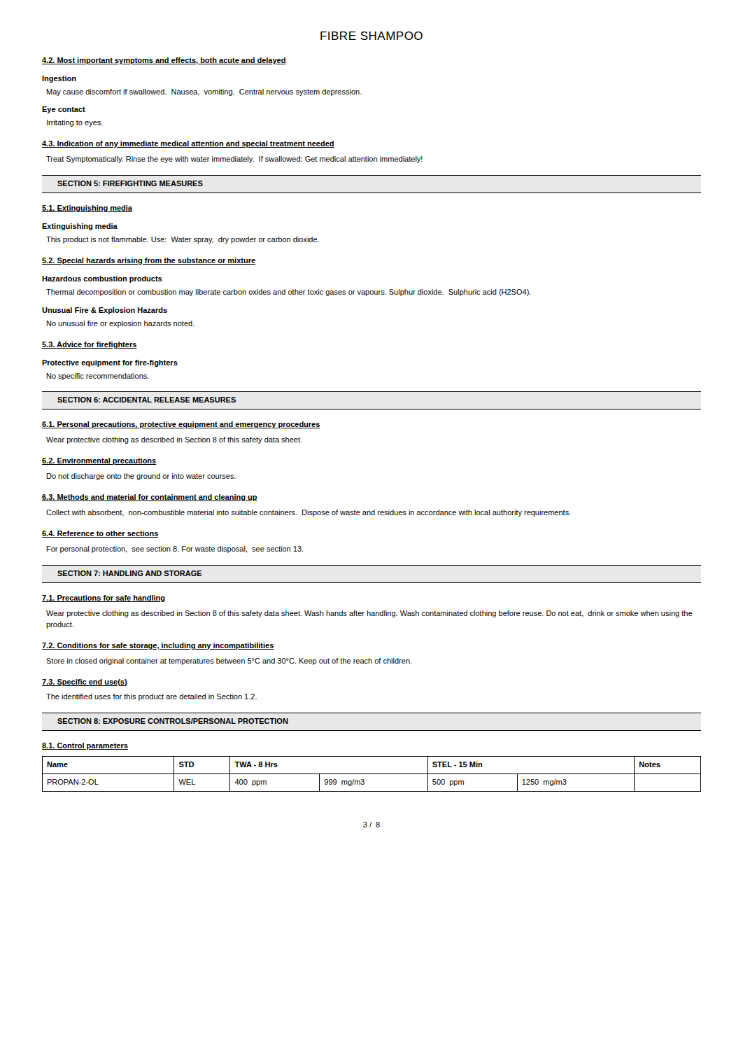FIBRE SHAMPOO
4.2. Most important symptoms and effects, both acute and delayed
Ingestion
May cause discomfort if swallowed. Nausea, vomiting. Central nervous system depression.
Eye contact
Irritating to eyes.
4.3. Indication of any immediate medical attention and special treatment needed
Treat Symptomatically. Rinse the eye with water immediately. If swallowed: Get medical attention immediately!
SECTION 5: FIREFIGHTING MEASURES
5.1. Extinguishing media
Extinguishing media
This product is not flammable. Use: Water spray, dry powder or carbon dioxide.
5.2. Special hazards arising from the substance or mixture
Hazardous combustion products
Thermal decomposition or combustion may liberate carbon oxides and other toxic gases or vapours. Sulphur dioxide. Sulphuric acid (H2SO4).
Unusual Fire & Explosion Hazards
No unusual fire or explosion hazards noted.
5.3. Advice for firefighters
Protective equipment for fire-fighters
No specific recommendations.
SECTION 6: ACCIDENTAL RELEASE MEASURES
6.1. Personal precautions, protective equipment and emergency procedures
Wear protective clothing as described in Section 8 of this safety data sheet.
6.2. Environmental precautions
Do not discharge onto the ground or into water courses.
6.3. Methods and material for containment and cleaning up
Collect with absorbent, non-combustible material into suitable containers. Dispose of waste and residues in accordance with local authority requirements.
6.4. Reference to other sections
For personal protection, see section 8. For waste disposal, see section 13.
SECTION 7: HANDLING AND STORAGE
7.1. Precautions for safe handling
Wear protective clothing as described in Section 8 of this safety data sheet. Wash hands after handling. Wash contaminated clothing before reuse. Do not eat, drink or smoke when using the product.
7.2. Conditions for safe storage, including any incompatibilities
Store in closed original container at temperatures between 5°C and 30°C. Keep out of the reach of children.
7.3. Specific end use(s)
The identified uses for this product are detailed in Section 1.2.
SECTION 8: EXPOSURE CONTROLS/PERSONAL PROTECTION
8.1. Control parameters
| Name | STD | TWA - 8 Hrs | STEL - 15 Min | Notes |
| --- | --- | --- | --- | --- |
| PROPAN-2-OL | WEL | 400 ppm | 999 mg/m3 | 500 ppm | 1250 mg/m3 | |
3 / 8